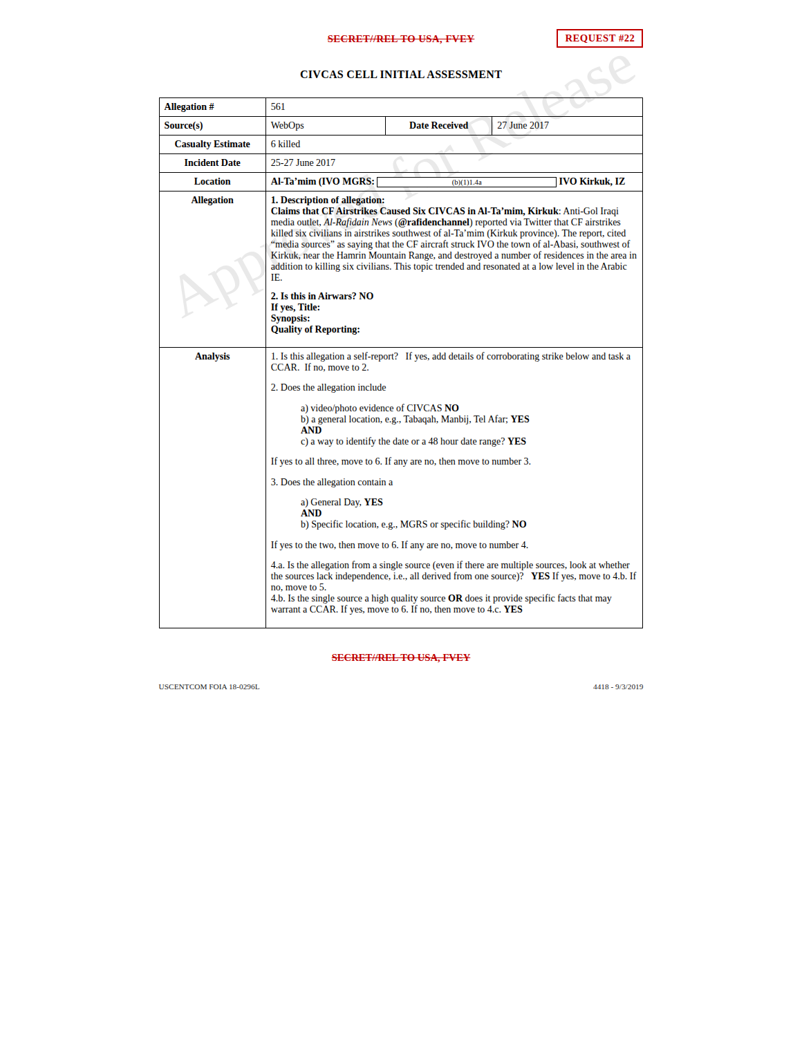Approved for Release
SECRET//REL TO USA, FVEY
REQUEST #22
CIVCAS CELL INITIAL ASSESSMENT
| Allegation # | 561 |
| Source(s) | WebOps | Date Received | 27 June 2017 |
| Casualty Estimate | 6 killed |
| Incident Date | 25-27 June 2017 |
| Location | Al-Ta’mim (IVO MGRS: (b)(1)1.4a IVO Kirkuk, IZ |
| Allegation | 1. Description of allegation: Claims that CF Airstrikes Caused Six CIVCAS in Al-Ta’mim, Kirkuk : Anti-Gol Iraqi media outlet, Al-Rafidain News ( @rafidenchannel ) reported via Twitter that CF airstrikes killed six civilians in airstrikes southwest of al-Ta’mim (Kirkuk province). The report, cited “media sources” as saying that the CF aircraft struck IVO the town of al-Abasi, southwest of Kirkuk, near the Hamrin Mountain Range, and destroyed a number of residences in the area in addition to killing six civilians. This topic trended and resonated at a low level in the Arabic IE. 2. Is this in Airwars? NO If yes, Title: Synopsis: Quality of Reporting: |
| Analysis | 1. Is this allegation a self-report? If yes, add details of corroborating strike below and task a CCAR. If no, move to 2. 2. Does the allegation include a) video/photo evidence of CIVCAS NO b) a general location, e.g., Tabaqah, Manbij, Tel Afar; YES AND c) a way to identify the date or a 48 hour date range? YES If yes to all three, move to 6. If any are no, then move to number 3. 3. Does the allegation contain a a) General Day, YES AND b) Specific location, e.g., MGRS or specific building? NO If yes to the two, then move to 6. If any are no, move to number 4. 4.a. Is the allegation from a single source (even if there are multiple sources, look at whether the sources lack independence, i.e., all derived from one source)? YES If yes, move to 4.b. If no, move to 5. 4.b. Is the single source a high quality source OR does it provide specific facts that may warrant a CCAR. If yes, move to 6. If no, then move to 4.c. YES |
SECRET//REL TO USA, FVEY
USCENTCOM FOIA 18-0296L 4418 - 9/3/2019